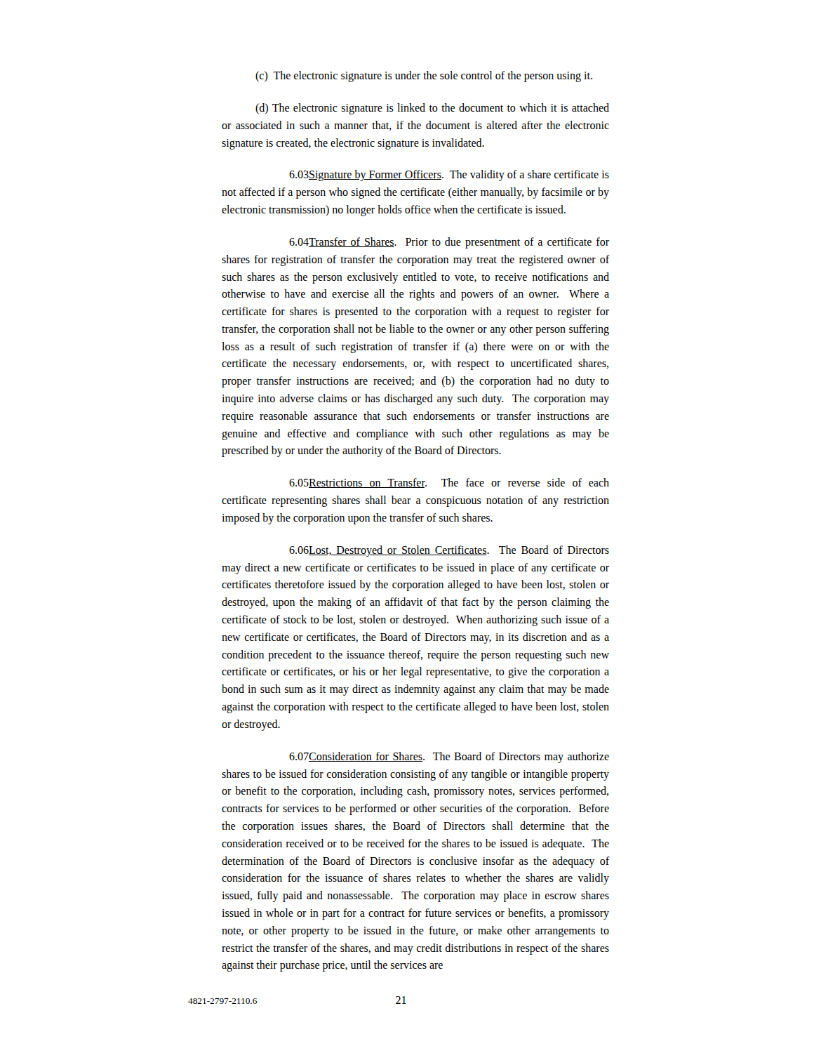(c) The electronic signature is under the sole control of the person using it.
(d) The electronic signature is linked to the document to which it is attached or associated in such a manner that, if the document is altered after the electronic signature is created, the electronic signature is invalidated.
6.03 Signature by Former Officers. The validity of a share certificate is not affected if a person who signed the certificate (either manually, by facsimile or by electronic transmission) no longer holds office when the certificate is issued.
6.04 Transfer of Shares. Prior to due presentment of a certificate for shares for registration of transfer the corporation may treat the registered owner of such shares as the person exclusively entitled to vote, to receive notifications and otherwise to have and exercise all the rights and powers of an owner. Where a certificate for shares is presented to the corporation with a request to register for transfer, the corporation shall not be liable to the owner or any other person suffering loss as a result of such registration of transfer if (a) there were on or with the certificate the necessary endorsements, or, with respect to uncertificated shares, proper transfer instructions are received; and (b) the corporation had no duty to inquire into adverse claims or has discharged any such duty. The corporation may require reasonable assurance that such endorsements or transfer instructions are genuine and effective and compliance with such other regulations as may be prescribed by or under the authority of the Board of Directors.
6.05 Restrictions on Transfer. The face or reverse side of each certificate representing shares shall bear a conspicuous notation of any restriction imposed by the corporation upon the transfer of such shares.
6.06 Lost, Destroyed or Stolen Certificates. The Board of Directors may direct a new certificate or certificates to be issued in place of any certificate or certificates theretofore issued by the corporation alleged to have been lost, stolen or destroyed, upon the making of an affidavit of that fact by the person claiming the certificate of stock to be lost, stolen or destroyed. When authorizing such issue of a new certificate or certificates, the Board of Directors may, in its discretion and as a condition precedent to the issuance thereof, require the person requesting such new certificate or certificates, or his or her legal representative, to give the corporation a bond in such sum as it may direct as indemnity against any claim that may be made against the corporation with respect to the certificate alleged to have been lost, stolen or destroyed.
6.07 Consideration for Shares. The Board of Directors may authorize shares to be issued for consideration consisting of any tangible or intangible property or benefit to the corporation, including cash, promissory notes, services performed, contracts for services to be performed or other securities of the corporation. Before the corporation issues shares, the Board of Directors shall determine that the consideration received or to be received for the shares to be issued is adequate. The determination of the Board of Directors is conclusive insofar as the adequacy of consideration for the issuance of shares relates to whether the shares are validly issued, fully paid and nonassessable. The corporation may place in escrow shares issued in whole or in part for a contract for future services or benefits, a promissory note, or other property to be issued in the future, or make other arrangements to restrict the transfer of the shares, and may credit distributions in respect of the shares against their purchase price, until the services are
4821-2797-2110.6 21